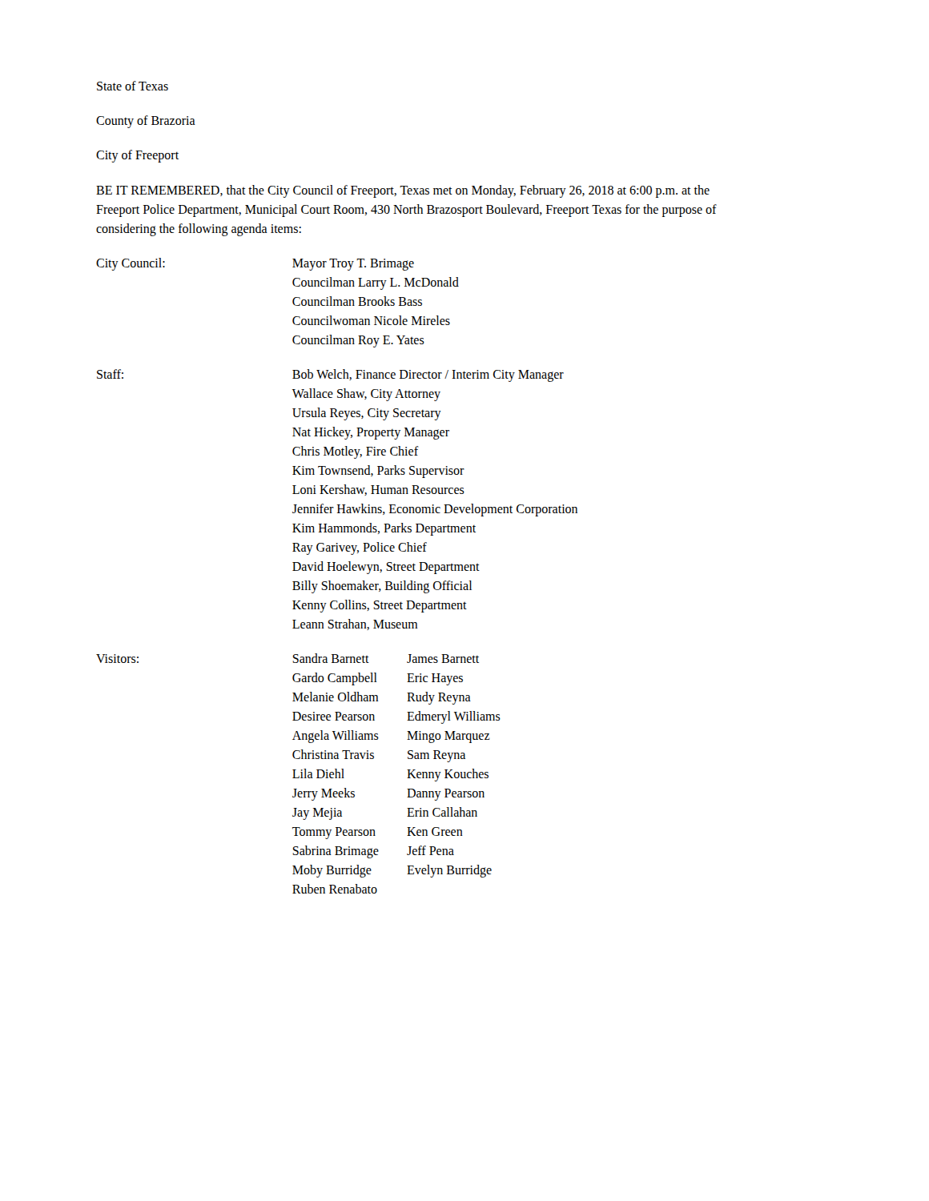State of Texas
County of Brazoria
City of Freeport
BE IT REMEMBERED, that the City Council of Freeport, Texas met on Monday, February 26, 2018 at 6:00 p.m. at the Freeport Police Department, Municipal Court Room, 430 North Brazosport Boulevard, Freeport Texas for the purpose of considering the following agenda items:
| City Council: | Mayor Troy T. Brimage Councilman Larry L. McDonald Councilman Brooks Bass Councilwoman Nicole Mireles Councilman Roy E. Yates |
| Staff: | Bob Welch, Finance Director / Interim City Manager Wallace Shaw, City Attorney Ursula Reyes, City Secretary Nat Hickey, Property Manager Chris Motley, Fire Chief Kim Townsend, Parks Supervisor Loni Kershaw, Human Resources Jennifer Hawkins, Economic Development Corporation Kim Hammonds, Parks Department Ray Garivey, Police Chief David Hoelewyn, Street Department Billy Shoemaker, Building Official Kenny Collins, Street Department Leann Strahan, Museum |
| Visitors: | / Sandra Barnett / James Barnett / / Gardo Campbell / Eric Hayes / / Melanie Oldham / Rudy Reyna / / Desiree Pearson / Edmeryl Williams / / Angela Williams / Mingo Marquez / / Christina Travis / Sam Reyna / / Lila Diehl / Kenny Kouches / / Jerry Meeks / Danny Pearson / / Jay Mejia / Erin Callahan / / Tommy Pearson / Ken Green / / Sabrina Brimage / Jeff Pena / / Moby Burridge / Evelyn Burridge / / Ruben Renabato / / |